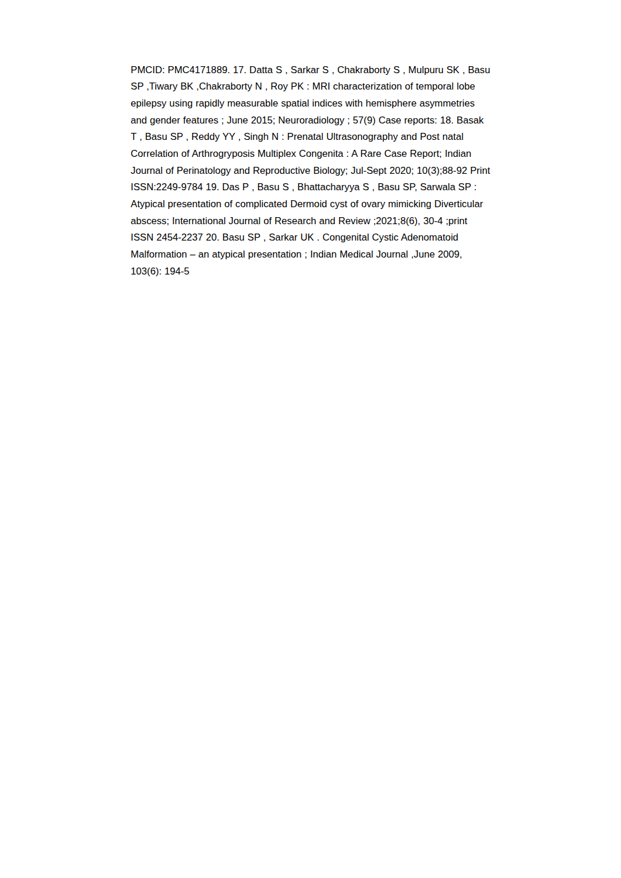PMCID: PMC4171889. 17. Datta S , Sarkar S , Chakraborty S , Mulpuru SK , Basu SP ,Tiwary BK ,Chakraborty N , Roy PK : MRI characterization of temporal lobe epilepsy using rapidly measurable spatial indices with hemisphere asymmetries and gender features ; June 2015; Neuroradiology ; 57(9) Case reports: 18. Basak T , Basu SP , Reddy YY , Singh N : Prenatal Ultrasonography and Post natal Correlation of Arthrogryposis Multiplex Congenita : A Rare Case Report; Indian Journal of Perinatology and Reproductive Biology; Jul-Sept 2020; 10(3);88-92 Print ISSN:2249-9784 19. Das P , Basu S , Bhattacharyya S , Basu SP, Sarwala SP : Atypical presentation of complicated Dermoid cyst of ovary mimicking Diverticular abscess; International Journal of Research and Review ;2021;8(6), 30-4 ;print ISSN 2454-2237 20. Basu SP , Sarkar UK . Congenital Cystic Adenomatoid Malformation – an atypical presentation ; Indian Medical Journal ,June 2009, 103(6): 194-5